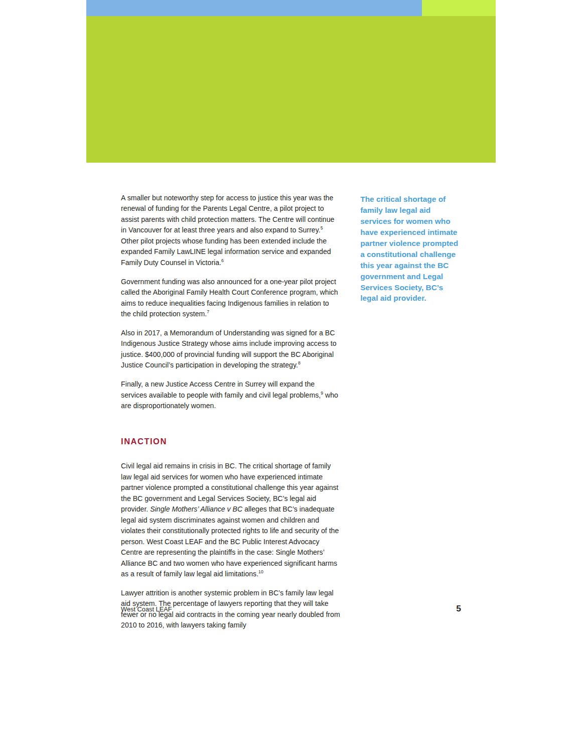A smaller but noteworthy step for access to justice this year was the renewal of funding for the Parents Legal Centre, a pilot project to assist parents with child protection matters. The Centre will continue in Vancouver for at least three years and also expand to Surrey.5 Other pilot projects whose funding has been extended include the expanded Family LawLINE legal information service and expanded Family Duty Counsel in Victoria.6
Government funding was also announced for a one-year pilot project called the Aboriginal Family Health Court Conference program, which aims to reduce inequalities facing Indigenous families in relation to the child protection system.7
Also in 2017, a Memorandum of Understanding was signed for a BC Indigenous Justice Strategy whose aims include improving access to justice. $400,000 of provincial funding will support the BC Aboriginal Justice Council’s participation in developing the strategy.8
Finally, a new Justice Access Centre in Surrey will expand the services available to people with family and civil legal problems,9 who are disproportionately women.
Inaction
Civil legal aid remains in crisis in BC. The critical shortage of family law legal aid services for women who have experienced intimate partner violence prompted a constitutional challenge this year against the BC government and Legal Services Society, BC’s legal aid provider. Single Mothers’ Alliance v BC alleges that BC’s inadequate legal aid system discriminates against women and children and violates their constitutionally protected rights to life and security of the person. West Coast LEAF and the BC Public Interest Advocacy Centre are representing the plaintiffs in the case: Single Mothers’ Alliance BC and two women who have experienced significant harms as a result of family law legal aid limitations.10
Lawyer attrition is another systemic problem in BC’s family law legal aid system. The percentage of lawyers reporting that they will take fewer or no legal aid contracts in the coming year nearly doubled from 2010 to 2016, with lawyers taking family
The critical shortage of family law legal aid services for women who have experienced intimate partner violence prompted a constitutional challenge this year against the BC government and Legal Services Society, BC’s legal aid provider.
West Coast LEAF
5